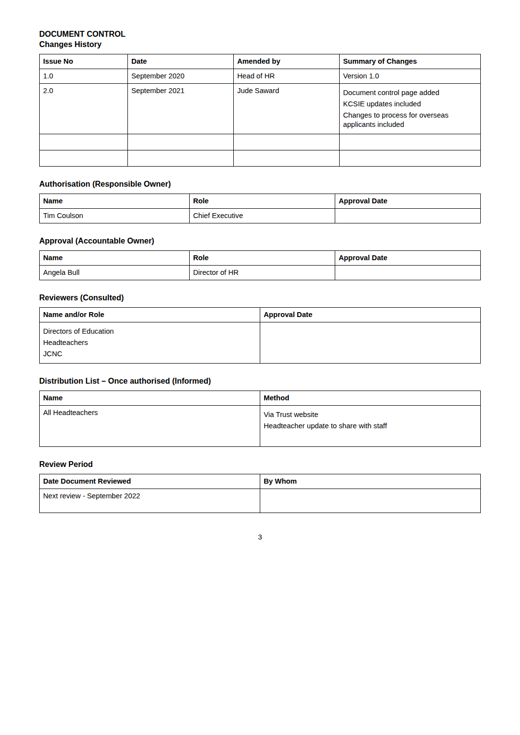Document Control
Changes History
| Issue No | Date | Amended by | Summary of Changes |
| --- | --- | --- | --- |
| 1.0 | September 2020 | Head of HR | Version 1.0 |
| 2.0 | September 2021 | Jude Saward | Document control page added KCSIE updates included Changes to process for overseas applicants included |
Authorisation (Responsible Owner)
| Name | Role | Approval Date |
| --- | --- | --- |
| Tim Coulson | Chief Executive | |
Approval (Accountable Owner)
| Name | Role | Approval Date |
| --- | --- | --- |
| Angela Bull | Director of HR | |
Reviewers (Consulted)
| Name and/or Role | Approval Date |
| --- | --- |
| Directors of Education Headteachers JCNC | |
Distribution List – Once authorised (Informed)
| Name | Method |
| --- | --- |
| All Headteachers | Via Trust website Headteacher update to share with staff |
Review Period
| Date Document Reviewed | By Whom |
| --- | --- |
| Next review - September 2022 | |
3